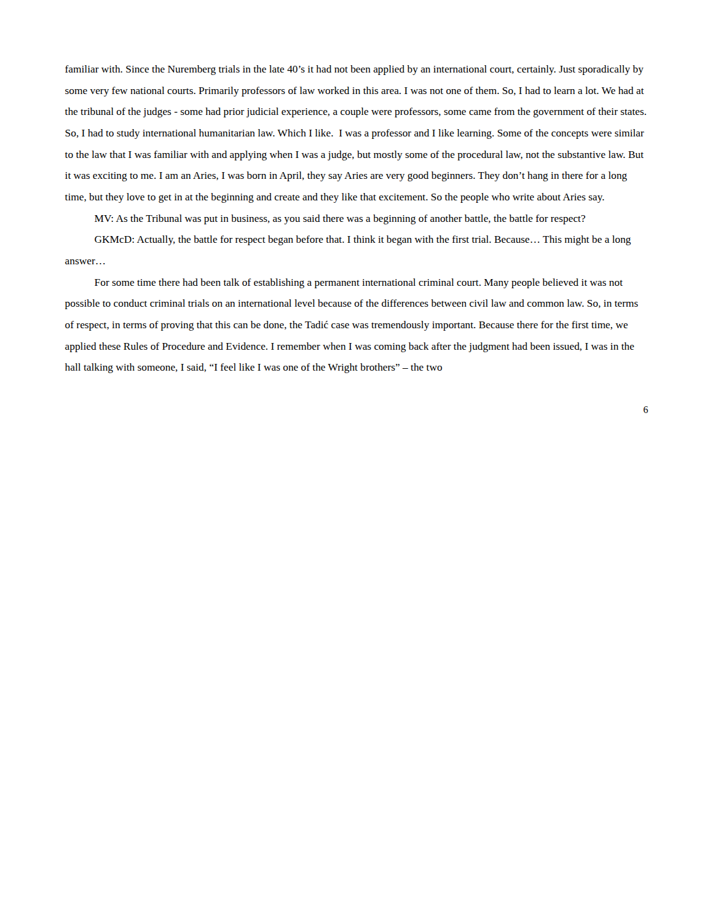familiar with. Since the Nuremberg trials in the late 40’s it had not been applied by an international court, certainly. Just sporadically by some very few national courts. Primarily professors of law worked in this area. I was not one of them. So, I had to learn a lot. We had at the tribunal of the judges - some had prior judicial experience, a couple were professors, some came from the government of their states. So, I had to study international humanitarian law. Which I like. I was a professor and I like learning. Some of the concepts were similar to the law that I was familiar with and applying when I was a judge, but mostly some of the procedural law, not the substantive law. But it was exciting to me. I am an Aries, I was born in April, they say Aries are very good beginners. They don’t hang in there for a long time, but they love to get in at the beginning and create and they like that excitement. So the people who write about Aries say.
MV: As the Tribunal was put in business, as you said there was a beginning of another battle, the battle for respect?
GKMcD: Actually, the battle for respect began before that. I think it began with the first trial. Because… This might be a long answer…
For some time there had been talk of establishing a permanent international criminal court. Many people believed it was not possible to conduct criminal trials on an international level because of the differences between civil law and common law. So, in terms of respect, in terms of proving that this can be done, the Tadić case was tremendously important. Because there for the first time, we applied these Rules of Procedure and Evidence. I remember when I was coming back after the judgment had been issued, I was in the hall talking with someone, I said, “I feel like I was one of the Wright brothers” – the two
6